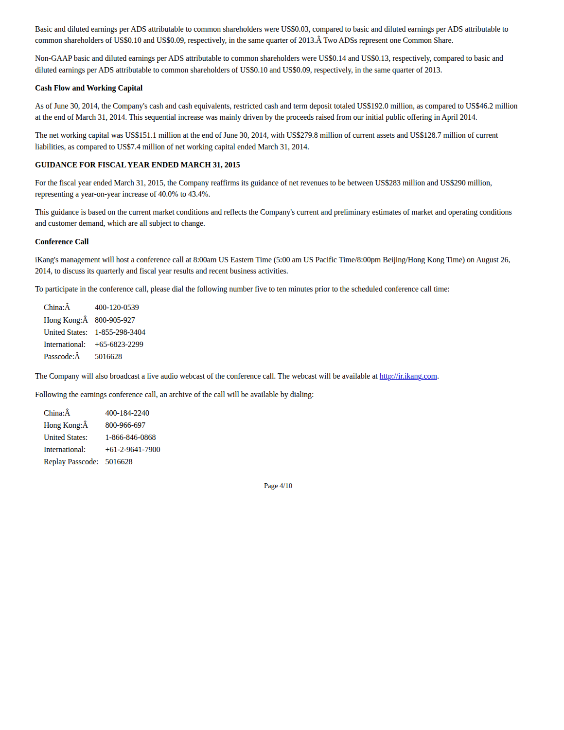Basic and diluted earnings per ADS attributable to common shareholders were US$0.03, compared to basic and diluted earnings per ADS attributable to common shareholders of US$0.10 and US$0.09, respectively, in the same quarter of 2013.Â Two ADSs represent one Common Share.
Non-GAAP basic and diluted earnings per ADS attributable to common shareholders were US$0.14 and US$0.13, respectively, compared to basic and diluted earnings per ADS attributable to common shareholders of US$0.10 and US$0.09, respectively, in the same quarter of 2013.
Cash Flow and Working Capital
As of June 30, 2014, the Company's cash and cash equivalents, restricted cash and term deposit totaled US$192.0 million, as compared to US$46.2 million at the end of March 31, 2014. This sequential increase was mainly driven by the proceeds raised from our initial public offering in April 2014.
The net working capital was US$151.1 million at the end of June 30, 2014, with US$279.8 million of current assets and US$128.7 million of current liabilities, as compared to US$7.4 million of net working capital ended March 31, 2014.
GUIDANCE FOR FISCAL YEAR ENDED MARCH 31, 2015
For the fiscal year ended March 31, 2015, the Company reaffirms its guidance of net revenues to be between US$283 million and US$290 million, representing a year-on-year increase of 40.0% to 43.4%.
This guidance is based on the current market conditions and reflects the Company's current and preliminary estimates of market and operating conditions and customer demand, which are all subject to change.
Conference Call
iKang's management will host a conference call at 8:00am US Eastern Time (5:00 am US Pacific Time/8:00pm Beijing/Hong Kong Time) on August 26, 2014, to discuss its quarterly and fiscal year results and recent business activities.
To participate in the conference call, please dial the following number five to ten minutes prior to the scheduled conference call time:
| China:Â | 400-120-0539 |
| Hong Kong:Â | 800-905-927 |
| United States: | 1-855-298-3404 |
| International: | +65-6823-2299 |
| Passcode:Â | 5016628 |
The Company will also broadcast a live audio webcast of the conference call. The webcast will be available at http://ir.ikang.com.
Following the earnings conference call, an archive of the call will be available by dialing:
| China:Â | 400-184-2240 |
| Hong Kong:Â | 800-966-697 |
| United States: | 1-866-846-0868 |
| International: | +61-2-9641-7900 |
| Replay Passcode: | 5016628 |
Page 4/10